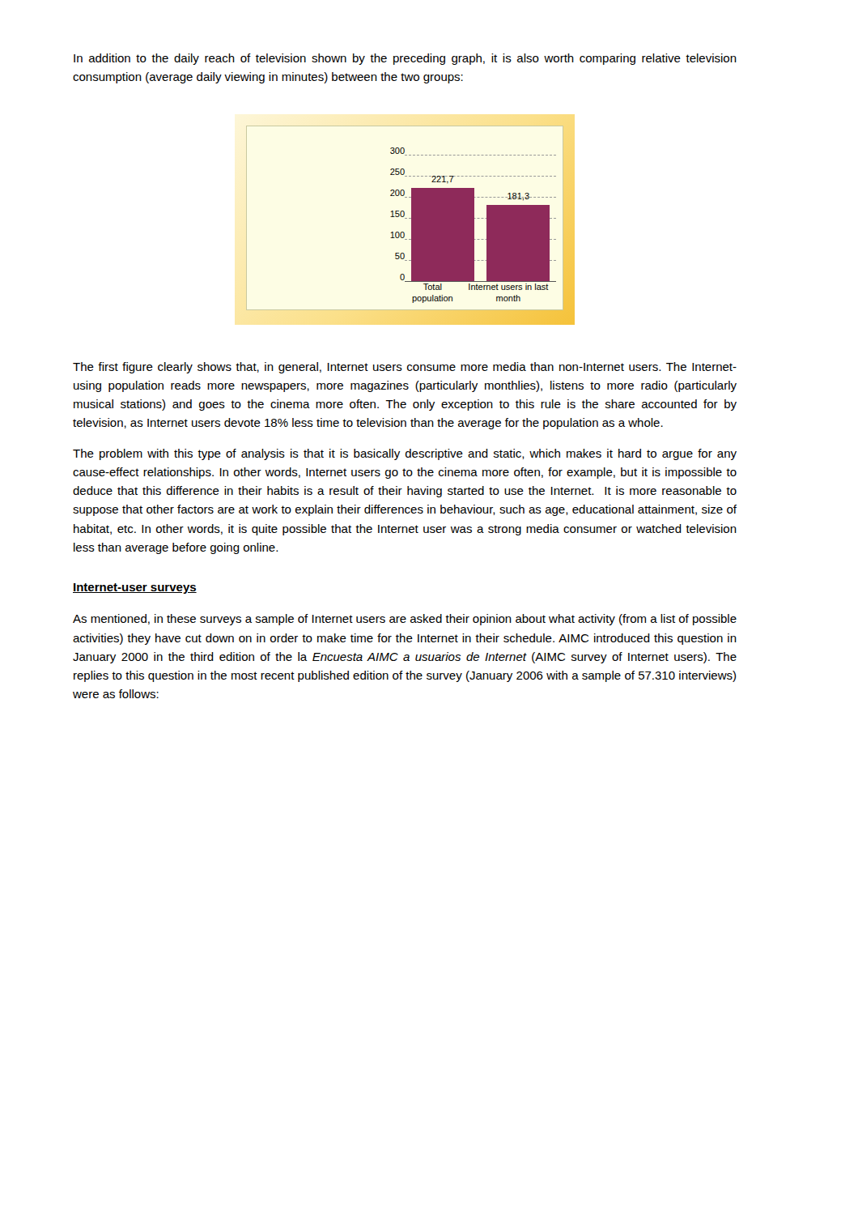In addition to the daily reach of television shown by the preceding graph, it is also worth comparing relative television consumption (average daily viewing in minutes) between the two groups:
| 300 | 221,7 181,3 |
| 250 |
| 200 |
| 150 |
| 100 |
| 50 |
| 0 |
| | Total population | Internet users in last month |
The first figure clearly shows that, in general, Internet users consume more media than non-Internet users. The Internet-using population reads more newspapers, more magazines (particularly monthlies), listens to more radio (particularly musical stations) and goes to the cinema more often. The only exception to this rule is the share accounted for by television, as Internet users devote 18% less time to television than the average for the population as a whole.
The problem with this type of analysis is that it is basically descriptive and static, which makes it hard to argue for any cause-effect relationships. In other words, Internet users go to the cinema more often, for example, but it is impossible to deduce that this difference in their habits is a result of their having started to use the Internet. It is more reasonable to suppose that other factors are at work to explain their differences in behaviour, such as age, educational attainment, size of habitat, etc. In other words, it is quite possible that the Internet user was a strong media consumer or watched television less than average before going online.
Internet-user surveys
As mentioned, in these surveys a sample of Internet users are asked their opinion about what activity (from a list of possible activities) they have cut down on in order to make time for the Internet in their schedule. AIMC introduced this question in January 2000 in the third edition of the la Encuesta AIMC a usuarios de Internet (AIMC survey of Internet users). The replies to this question in the most recent published edition of the survey (January 2006 with a sample of 57.310 interviews) were as follows: